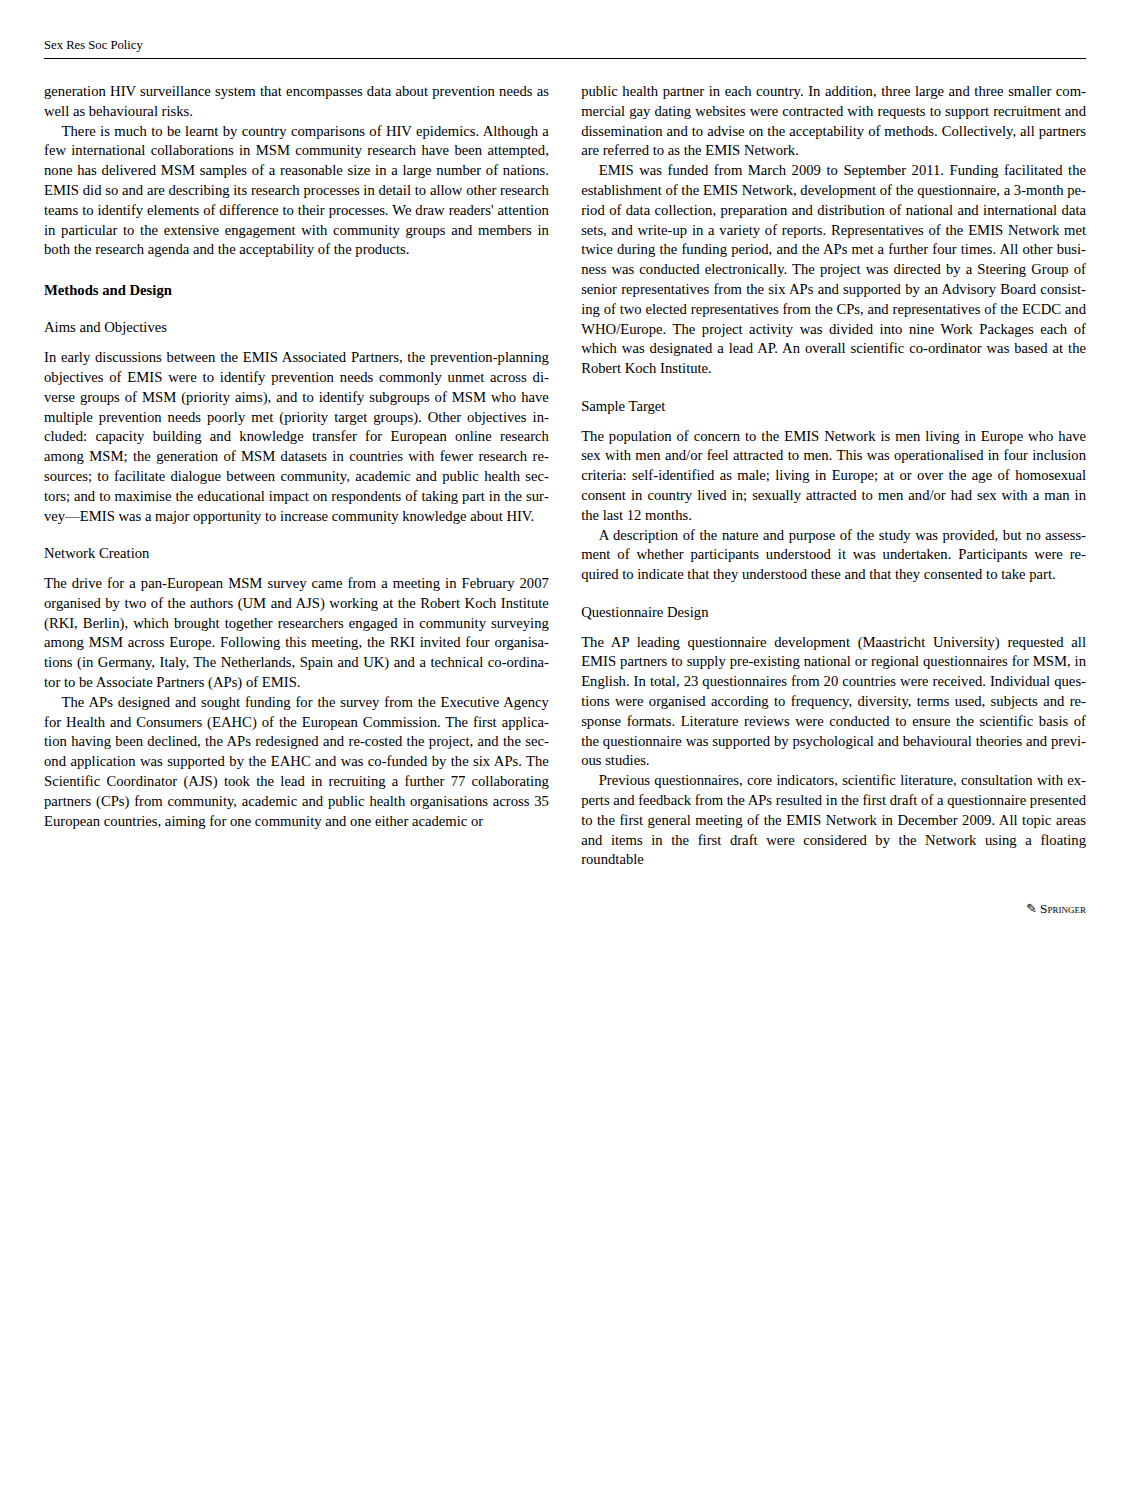Sex Res Soc Policy
generation HIV surveillance system that encompasses data about prevention needs as well as behavioural risks.
There is much to be learnt by country comparisons of HIV epidemics. Although a few international collaborations in MSM community research have been attempted, none has delivered MSM samples of a reasonable size in a large number of nations. EMIS did so and are describing its research processes in detail to allow other research teams to identify elements of difference to their processes. We draw readers' attention in particular to the extensive engagement with community groups and members in both the research agenda and the acceptability of the products.
Methods and Design
Aims and Objectives
In early discussions between the EMIS Associated Partners, the prevention-planning objectives of EMIS were to identify prevention needs commonly unmet across diverse groups of MSM (priority aims), and to identify subgroups of MSM who have multiple prevention needs poorly met (priority target groups). Other objectives included: capacity building and knowledge transfer for European online research among MSM; the generation of MSM datasets in countries with fewer research resources; to facilitate dialogue between community, academic and public health sectors; and to maximise the educational impact on respondents of taking part in the survey—EMIS was a major opportunity to increase community knowledge about HIV.
Network Creation
The drive for a pan-European MSM survey came from a meeting in February 2007 organised by two of the authors (UM and AJS) working at the Robert Koch Institute (RKI, Berlin), which brought together researchers engaged in community surveying among MSM across Europe. Following this meeting, the RKI invited four organisations (in Germany, Italy, The Netherlands, Spain and UK) and a technical co-ordinator to be Associate Partners (APs) of EMIS.
The APs designed and sought funding for the survey from the Executive Agency for Health and Consumers (EAHC) of the European Commission. The first application having been declined, the APs redesigned and re-costed the project, and the second application was supported by the EAHC and was co-funded by the six APs. The Scientific Coordinator (AJS) took the lead in recruiting a further 77 collaborating partners (CPs) from community, academic and public health organisations across 35 European countries, aiming for one community and one either academic or
public health partner in each country. In addition, three large and three smaller commercial gay dating websites were contracted with requests to support recruitment and dissemination and to advise on the acceptability of methods. Collectively, all partners are referred to as the EMIS Network.
EMIS was funded from March 2009 to September 2011. Funding facilitated the establishment of the EMIS Network, development of the questionnaire, a 3-month period of data collection, preparation and distribution of national and international data sets, and write-up in a variety of reports. Representatives of the EMIS Network met twice during the funding period, and the APs met a further four times. All other business was conducted electronically. The project was directed by a Steering Group of senior representatives from the six APs and supported by an Advisory Board consisting of two elected representatives from the CPs, and representatives of the ECDC and WHO/Europe. The project activity was divided into nine Work Packages each of which was designated a lead AP. An overall scientific co-ordinator was based at the Robert Koch Institute.
Sample Target
The population of concern to the EMIS Network is men living in Europe who have sex with men and/or feel attracted to men. This was operationalised in four inclusion criteria: self-identified as male; living in Europe; at or over the age of homosexual consent in country lived in; sexually attracted to men and/or had sex with a man in the last 12 months.
A description of the nature and purpose of the study was provided, but no assessment of whether participants understood it was undertaken. Participants were required to indicate that they understood these and that they consented to take part.
Questionnaire Design
The AP leading questionnaire development (Maastricht University) requested all EMIS partners to supply pre-existing national or regional questionnaires for MSM, in English. In total, 23 questionnaires from 20 countries were received. Individual questions were organised according to frequency, diversity, terms used, subjects and response formats. Literature reviews were conducted to ensure the scientific basis of the questionnaire was supported by psychological and behavioural theories and previous studies.
Previous questionnaires, core indicators, scientific literature, consultation with experts and feedback from the APs resulted in the first draft of a questionnaire presented to the first general meeting of the EMIS Network in December 2009. All topic areas and items in the first draft were considered by the Network using a floating roundtable
✎ Springer